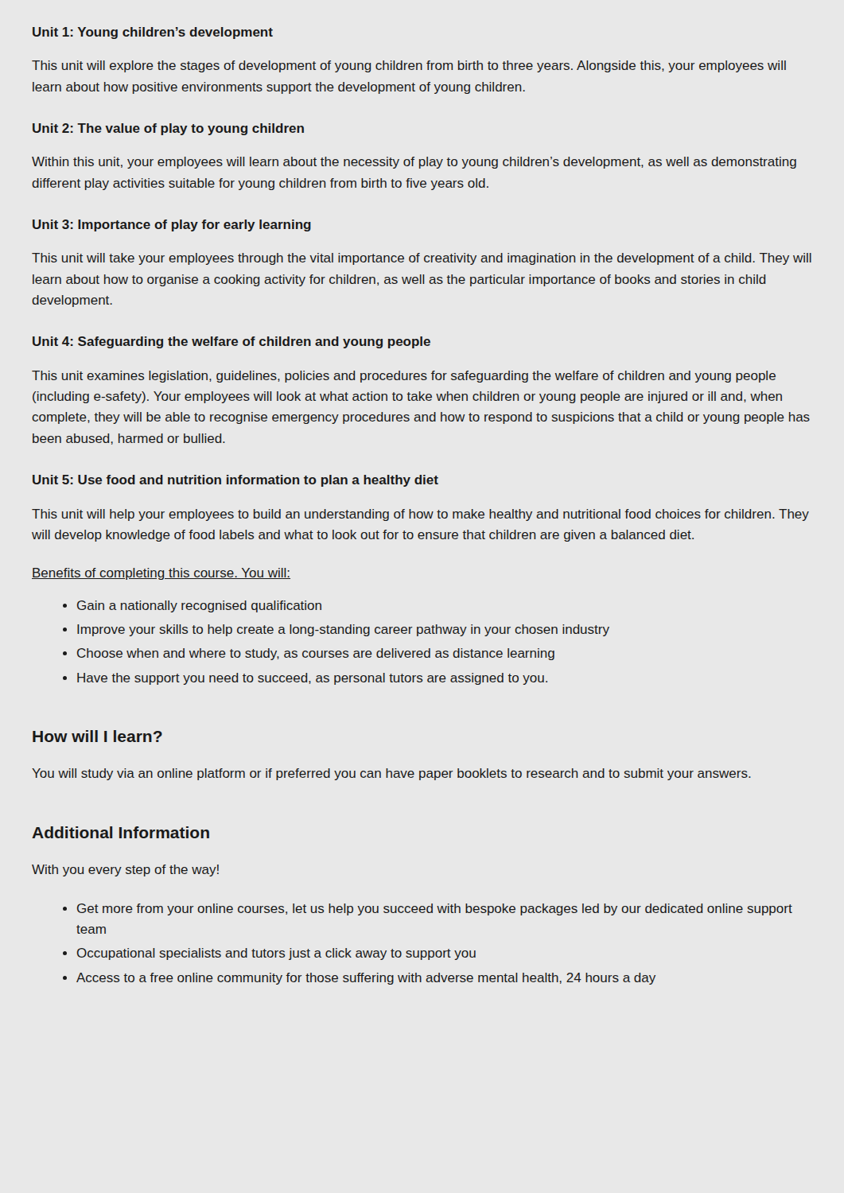Unit 1: Young children’s development
This unit will explore the stages of development of young children from birth to three years. Alongside this, your employees will learn about how positive environments support the development of young children.
Unit 2: The value of play to young children
Within this unit, your employees will learn about the necessity of play to young children’s development, as well as demonstrating different play activities suitable for young children from birth to five years old.
Unit 3: Importance of play for early learning
This unit will take your employees through the vital importance of creativity and imagination in the development of a child. They will learn about how to organise a cooking activity for children, as well as the particular importance of books and stories in child development.
Unit 4: Safeguarding the welfare of children and young people
This unit examines legislation, guidelines, policies and procedures for safeguarding the welfare of children and young people (including e-safety). Your employees will look at what action to take when children or young people are injured or ill and, when complete, they will be able to recognise emergency procedures and how to respond to suspicions that a child or young people has been abused, harmed or bullied.
Unit 5: Use food and nutrition information to plan a healthy diet
This unit will help your employees to build an understanding of how to make healthy and nutritional food choices for children. They will develop knowledge of food labels and what to look out for to ensure that children are given a balanced diet.
Benefits of completing this course. You will:
Gain a nationally recognised qualification
Improve your skills to help create a long-standing career pathway in your chosen industry
Choose when and where to study, as courses are delivered as distance learning
Have the support you need to succeed, as personal tutors are assigned to you.
How will I learn?
You will study via an online platform or if preferred you can have paper booklets to research and to submit your answers.
Additional Information
With you every step of the way!
Get more from your online courses, let us help you succeed with bespoke packages led by our dedicated online support team
Occupational specialists and tutors just a click away to support you
Access to a free online community for those suffering with adverse mental health, 24 hours a day